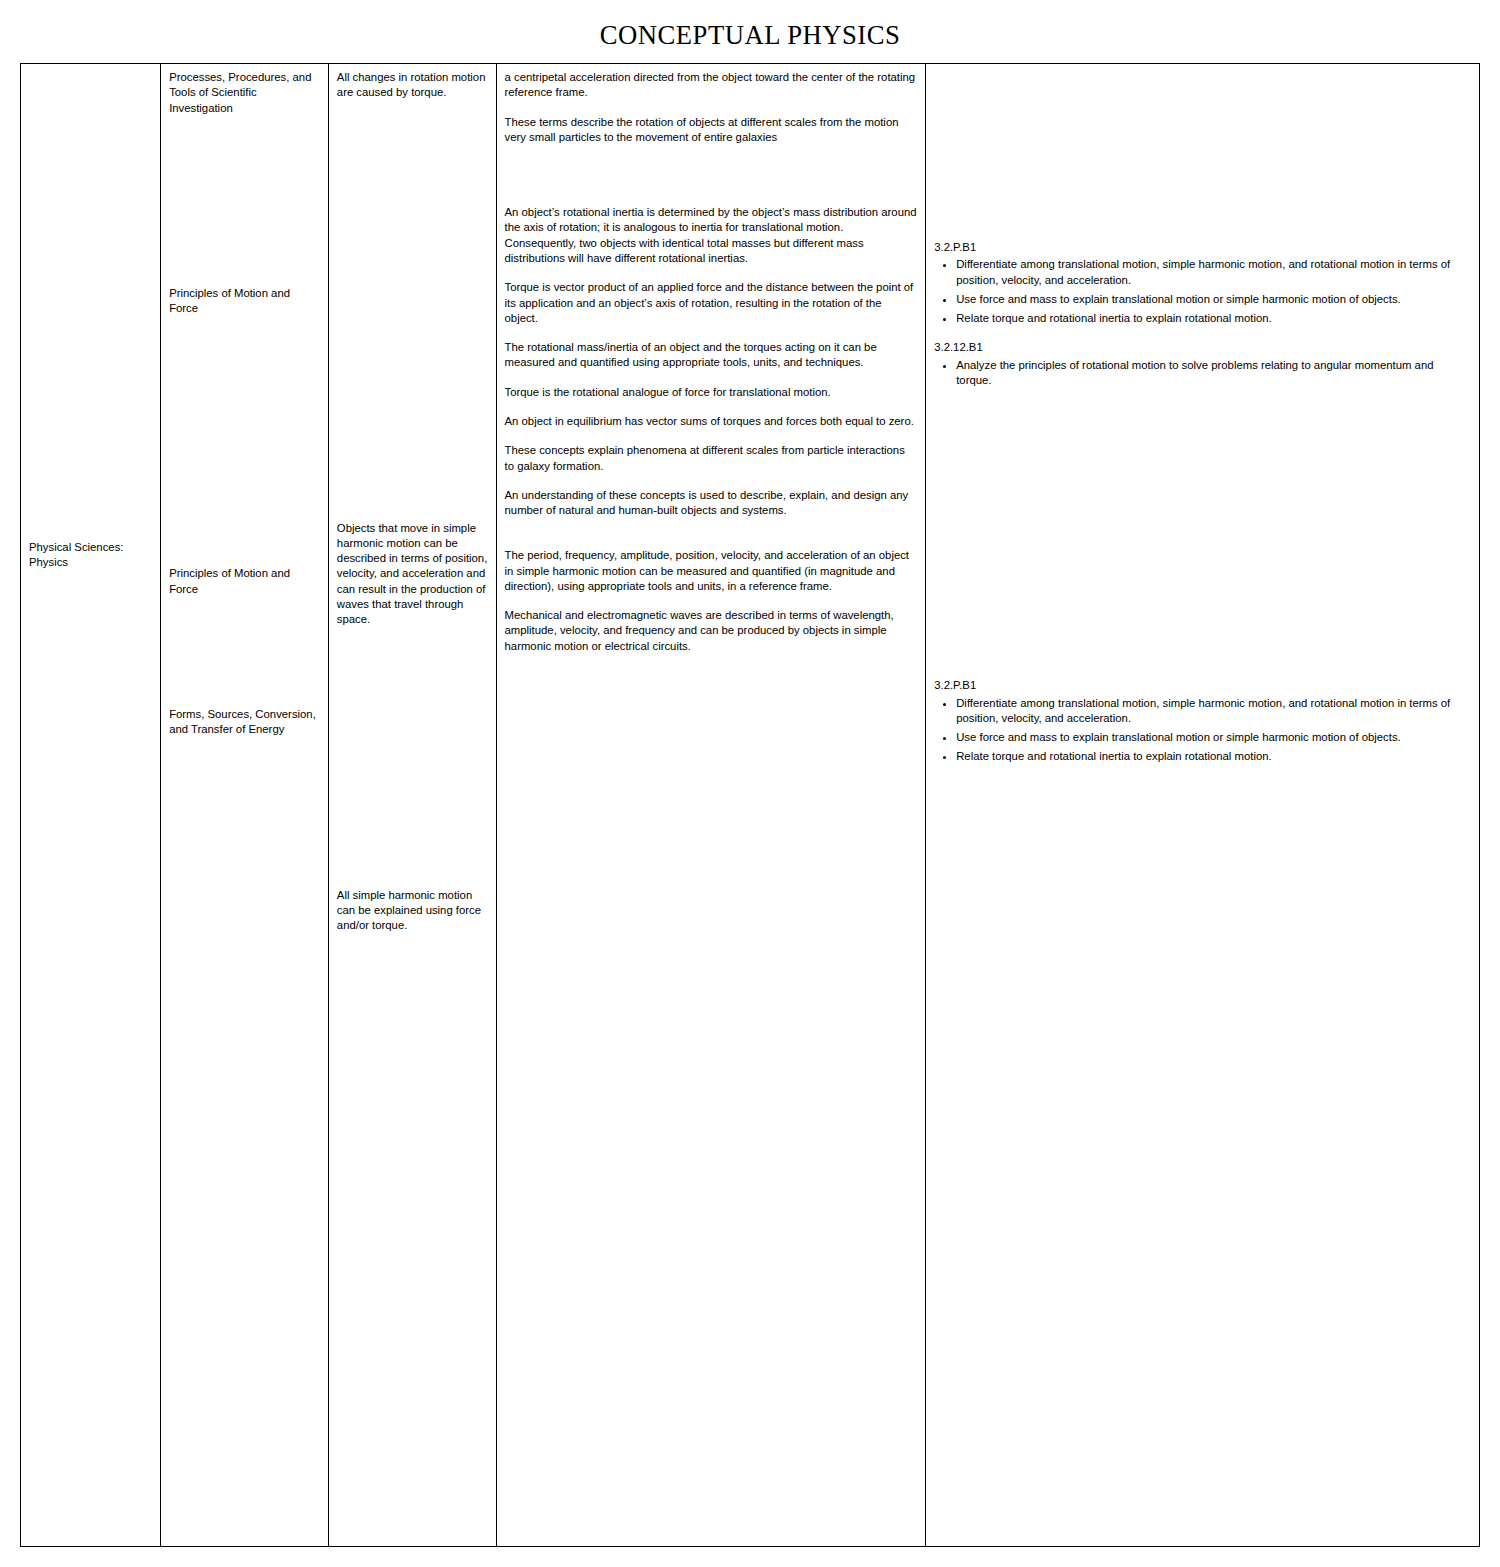CONCEPTUAL PHYSICS
| Physical Sciences: Physics | Processes, Procedures, and Tools of Scientific Investigation Principles of Motion and Force Principles of Motion and Force Forms, Sources, Conversion, and Transfer of Energy | All changes in rotation motion are caused by torque. Objects that move in simple harmonic motion can be described in terms of position, velocity, and acceleration and can result in the production of waves that travel through space. All simple harmonic motion can be explained using force and/or torque. | a centripetal acceleration directed from the object toward the center of the rotating reference frame. These terms describe the rotation of objects at different scales from the motion very small particles to the movement of entire galaxies An object’s rotational inertia is determined by the object’s mass distribution around the axis of rotation; it is analogous to inertia for translational motion. Consequently, two objects with identical total masses but different mass distributions will have different rotational inertias. Torque is vector product of an applied force and the distance between the point of its application and an object’s axis of rotation, resulting in the rotation of the object. The rotational mass/inertia of an object and the torques acting on it can be measured and quantified using appropriate tools, units, and techniques. Torque is the rotational analogue of force for translational motion. An object in equilibrium has vector sums of torques and forces both equal to zero. These concepts explain phenomena at different scales from particle interactions to galaxy formation. An understanding of these concepts is used to describe, explain, and design any number of natural and human-built objects and systems. The period, frequency, amplitude, position, velocity, and acceleration of an object in simple harmonic motion can be measured and quantified (in magnitude and direction), using appropriate tools and units, in a reference frame. Mechanical and electromagnetic waves are described in terms of wavelength, amplitude, velocity, and frequency and can be produced by objects in simple harmonic motion or electrical circuits. | 3.2.P.B1 Differentiate among translational motion, simple harmonic motion, and rotational motion in terms of position, velocity, and acceleration. Use force and mass to explain translational motion or simple harmonic motion of objects. Relate torque and rotational inertia to explain rotational motion. 3.2.12.B1 Analyze the principles of rotational motion to solve problems relating to angular momentum and torque. 3.2.P.B1 Differentiate among translational motion, simple harmonic motion, and rotational motion in terms of position, velocity, and acceleration. Use force and mass to explain translational motion or simple harmonic motion of objects. Relate torque and rotational inertia to explain rotational motion. |